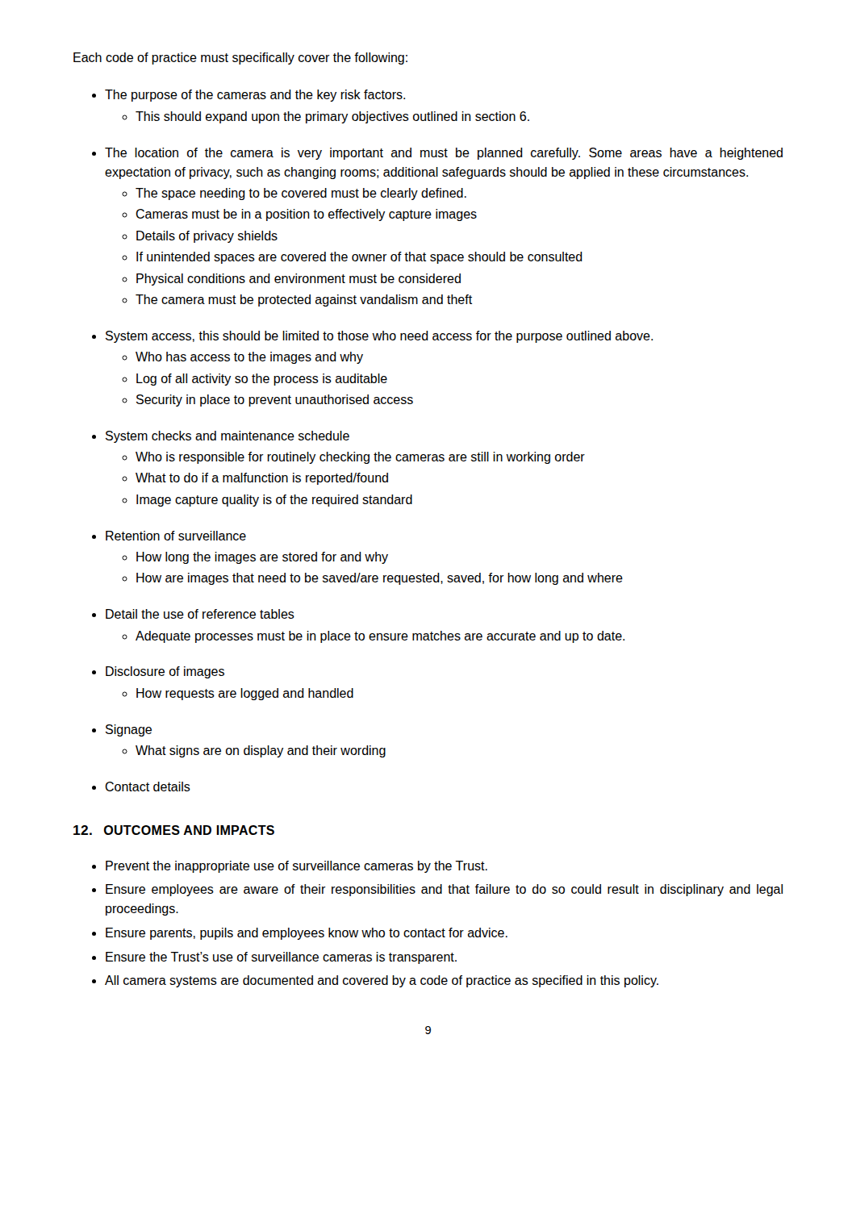Each code of practice must specifically cover the following:
The purpose of the cameras and the key risk factors.
This should expand upon the primary objectives outlined in section 6.
The location of the camera is very important and must be planned carefully. Some areas have a heightened expectation of privacy, such as changing rooms; additional safeguards should be applied in these circumstances.
The space needing to be covered must be clearly defined.
Cameras must be in a position to effectively capture images
Details of privacy shields
If unintended spaces are covered the owner of that space should be consulted
Physical conditions and environment must be considered
The camera must be protected against vandalism and theft
System access, this should be limited to those who need access for the purpose outlined above.
Who has access to the images and why
Log of all activity so the process is auditable
Security in place to prevent unauthorised access
System checks and maintenance schedule
Who is responsible for routinely checking the cameras are still in working order
What to do if a malfunction is reported/found
Image capture quality is of the required standard
Retention of surveillance
How long the images are stored for and why
How are images that need to be saved/are requested, saved, for how long and where
Detail the use of reference tables
Adequate processes must be in place to ensure matches are accurate and up to date.
Disclosure of images
How requests are logged and handled
Signage
What signs are on display and their wording
Contact details
12. Outcomes and Impacts
Prevent the inappropriate use of surveillance cameras by the Trust.
Ensure employees are aware of their responsibilities and that failure to do so could result in disciplinary and legal proceedings.
Ensure parents, pupils and employees know who to contact for advice.
Ensure the Trust’s use of surveillance cameras is transparent.
All camera systems are documented and covered by a code of practice as specified in this policy.
9